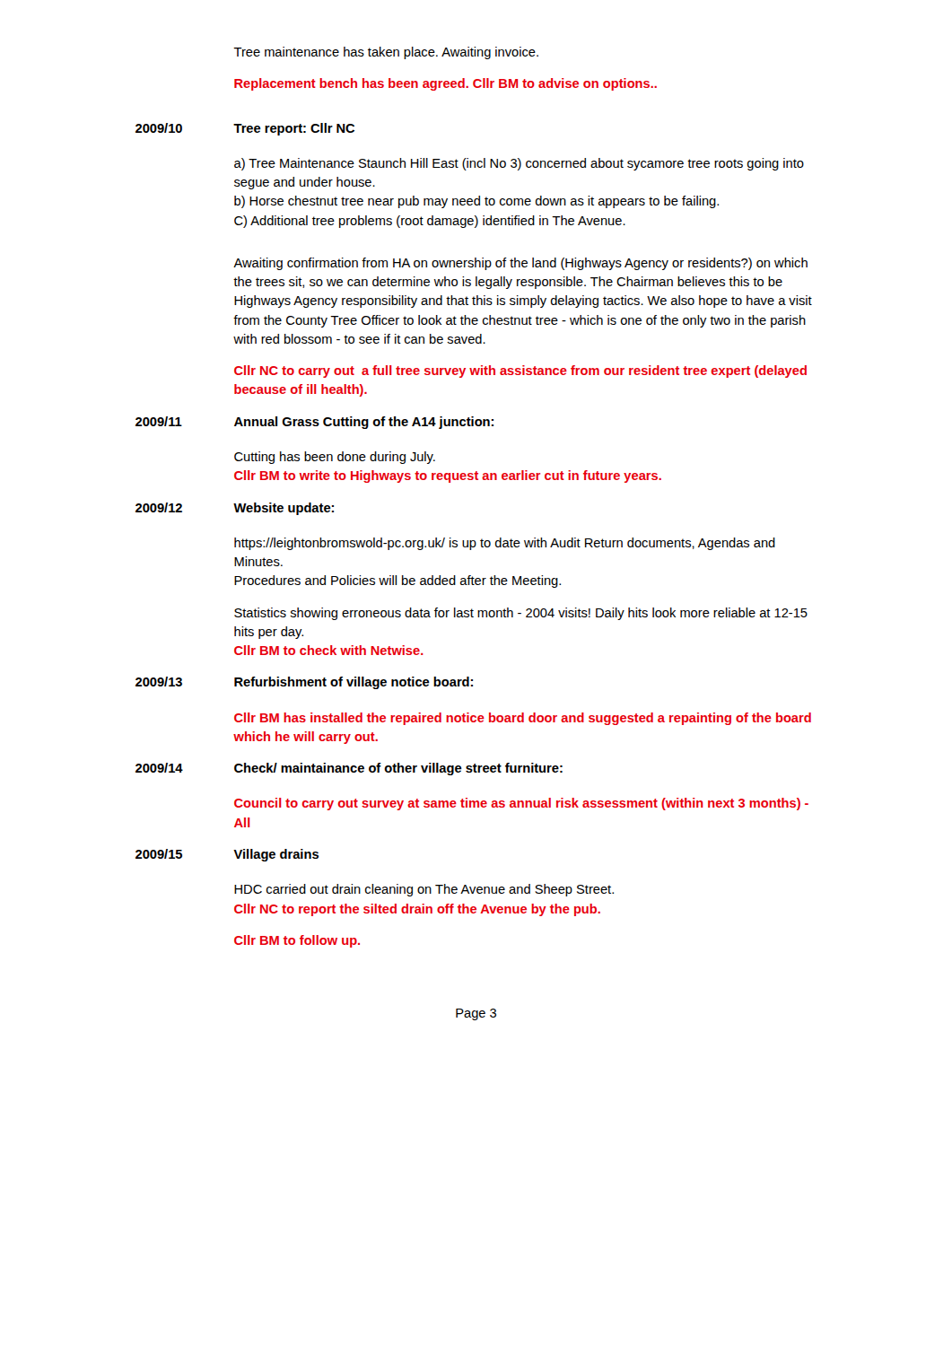Tree maintenance has taken place. Awaiting invoice.
Replacement bench has been agreed. Cllr BM to advise on options..
2009/10
Tree report: Cllr NC
a) Tree Maintenance Staunch Hill East (incl No 3) concerned about sycamore tree roots going into segue and under house.
b) Horse chestnut tree near pub may need to come down as it appears to be failing.
C) Additional tree problems (root damage) identified in The Avenue.
Awaiting confirmation from HA on ownership of the land (Highways Agency or residents?) on which the trees sit, so we can determine who is legally responsible. The Chairman believes this to be Highways Agency responsibility and that this is simply delaying tactics. We also hope to have a visit from the County Tree Officer to look at the chestnut tree - which is one of the only two in the parish with red blossom - to see if it can be saved.
Cllr NC to carry out a full tree survey with assistance from our resident tree expert (delayed because of ill health).
2009/11
Annual Grass Cutting of the A14 junction:
Cutting has been done during July.
Cllr BM to write to Highways to request an earlier cut in future years.
2009/12
Website update:
https://leightonbromswold-pc.org.uk/ is up to date with Audit Return documents, Agendas and Minutes.
Procedures and Policies will be added after the Meeting.
Statistics showing erroneous data for last month - 2004 visits! Daily hits look more reliable at 12-15 hits per day.
Cllr BM to check with Netwise.
2009/13
Refurbishment of village notice board:
Cllr BM has installed the repaired notice board door and suggested a repainting of the board which he will carry out.
2009/14
Check/ maintainance of other village street furniture:
Council to carry out survey at same time as annual risk assessment (within next 3 months) - All
2009/15
Village drains
HDC carried out drain cleaning on The Avenue and Sheep Street.
Cllr NC to report the silted drain off the Avenue by the pub.
Cllr BM to follow up.
Page 3